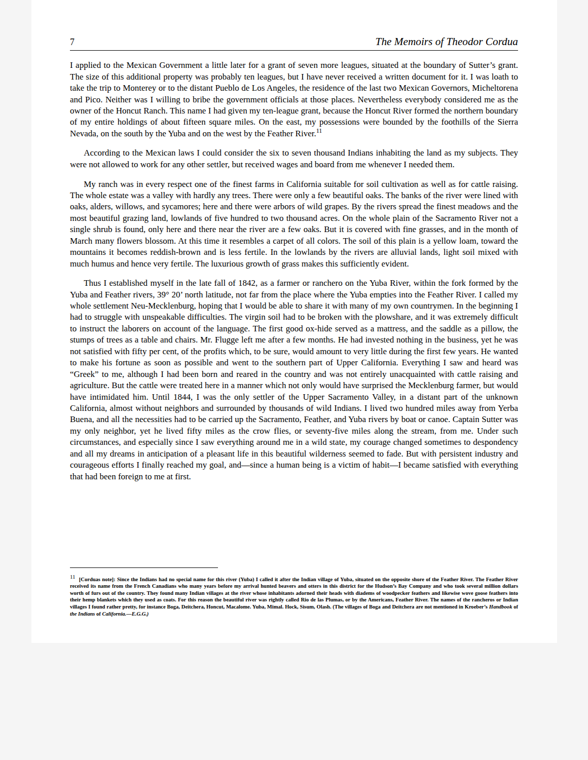7 The Memoirs of Theodor Cordua
I applied to the Mexican Government a little later for a grant of seven more leagues, situated at the boundary of Sutter’s grant. The size of this additional property was probably ten leagues, but I have never received a written document for it. I was loath to take the trip to Monterey or to the distant Pueblo de Los Angeles, the residence of the last two Mexican Governors, Micheltorena and Pico. Neither was I willing to bribe the government officials at those places. Nevertheless everybody considered me as the owner of the Honcut Ranch. This name I had given my ten-league grant, because the Honcut River formed the northern boundary of my entire holdings of about fifteen square miles. On the east, my possessions were bounded by the foothills of the Sierra Nevada, on the south by the Yuba and on the west by the Feather River.11
According to the Mexican laws I could consider the six to seven thousand Indians inhabiting the land as my subjects. They were not allowed to work for any other settler, but received wages and board from me whenever I needed them.
My ranch was in every respect one of the finest farms in California suitable for soil cultivation as well as for cattle raising. The whole estate was a valley with hardly any trees. There were only a few beautiful oaks. The banks of the river were lined with oaks, alders, willows, and sycamores; here and there were arbors of wild grapes. By the rivers spread the finest meadows and the most beautiful grazing land, lowlands of five hundred to two thousand acres. On the whole plain of the Sacramento River not a single shrub is found, only here and there near the river are a few oaks. But it is covered with fine grasses, and in the month of March many flowers blossom. At this time it resembles a carpet of all colors. The soil of this plain is a yellow loam, toward the mountains it becomes reddish-brown and is less fertile. In the lowlands by the rivers are alluvial lands, light soil mixed with much humus and hence very fertile. The luxurious growth of grass makes this sufficiently evident.
Thus I established myself in the late fall of 1842, as a farmer or ranchero on the Yuba River, within the fork formed by the Yuba and Feather rivers, 39° 20’ north latitude, not far from the place where the Yuba empties into the Feather River. I called my whole settlement Neu-Mecklenburg, hoping that I would be able to share it with many of my own countrymen. In the beginning I had to struggle with unspeakable difficulties. The virgin soil had to be broken with the plowshare, and it was extremely difficult to instruct the laborers on account of the language. The first good ox-hide served as a mattress, and the saddle as a pillow, the stumps of trees as a table and chairs. Mr. Flugge left me after a few months. He had invested nothing in the business, yet he was not satisfied with fifty per cent, of the profits which, to be sure, would amount to very little during the first few years. He wanted to make his fortune as soon as possible and went to the southern part of Upper California. Everything I saw and heard was “Greek” to me, although I had been born and reared in the country and was not entirely unacquainted with cattle raising and agriculture. But the cattle were treated here in a manner which not only would have surprised the Mecklenburg farmer, but would have intimidated him. Until 1844, I was the only settler of the Upper Sacramento Valley, in a distant part of the unknown California, almost without neighbors and surrounded by thousands of wild Indians. I lived two hundred miles away from Yerba Buena, and all the necessities had to be carried up the Sacramento, Feather, and Yuba rivers by boat or canoe. Captain Sutter was my only neighbor, yet he lived fifty miles as the crow flies, or seventy-five miles along the stream, from me. Under such circumstances, and especially since I saw everything around me in a wild state, my courage changed sometimes to despondency and all my dreams in anticipation of a pleasant life in this beautiful wilderness seemed to fade. But with persistent industry and courageous efforts I finally reached my goal, and—since a human being is a victim of habit—I became satisfied with everything that had been foreign to me at first.
11 [Corduas note]: Since the Indians had no special name for this river (Yuba) I called it after the Indian village of Yuba, situated on the opposite shore of the Feather River. The Feather River received its name from the French Canadians who many years before my arrival hunted beavers and otters in this district for the Hudson’s Bay Company and who took several million dollars worth of furs out of the country. They found many Indian villages at the river whose inhabitants adorned their heads with diadems of woodpecker feathers and likewise wove goose feathers into their hemp blankets which they used as coats. For this reason the beautiful river was rightly called Rio de las Plumas, or by the Americans, Feather River. The names of the rancheros or Indian villages I found rather pretty, for instance Boga, Deitchera, Honcut, Macalome. Yuba, Mimal. Hock, Sisum, Olash. (The villages of Boga and Deitchera are not mentioned in Kroeber’s Handbook of the Indians of California.—E.G.G.)